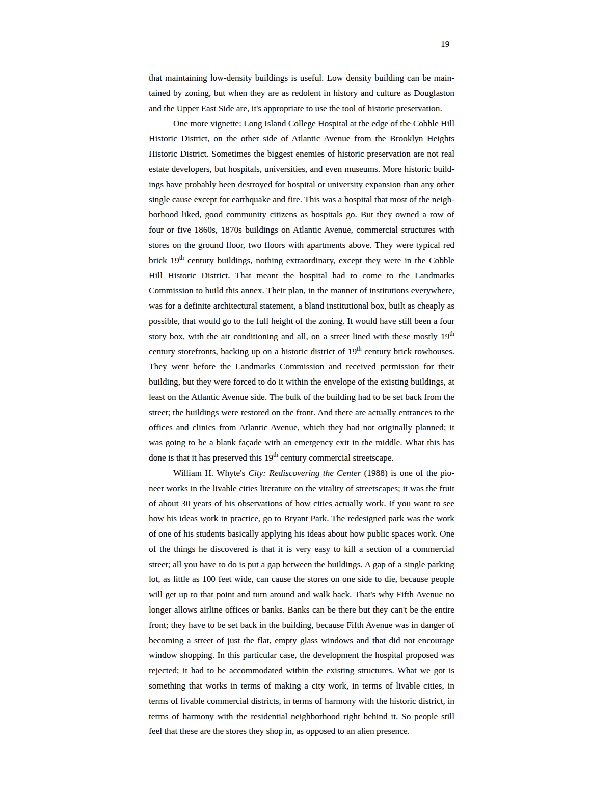19
that maintaining low-density buildings is useful. Low density building can be maintained by zoning, but when they are as redolent in history and culture as Douglaston and the Upper East Side are, it's appropriate to use the tool of historic preservation.
One more vignette: Long Island College Hospital at the edge of the Cobble Hill Historic District, on the other side of Atlantic Avenue from the Brooklyn Heights Historic District. Sometimes the biggest enemies of historic preservation are not real estate developers, but hospitals, universities, and even museums. More historic buildings have probably been destroyed for hospital or university expansion than any other single cause except for earthquake and fire. This was a hospital that most of the neighborhood liked, good community citizens as hospitals go. But they owned a row of four or five 1860s, 1870s buildings on Atlantic Avenue, commercial structures with stores on the ground floor, two floors with apartments above. They were typical red brick 19th century buildings, nothing extraordinary, except they were in the Cobble Hill Historic District. That meant the hospital had to come to the Landmarks Commission to build this annex. Their plan, in the manner of institutions everywhere, was for a definite architectural statement, a bland institutional box, built as cheaply as possible, that would go to the full height of the zoning. It would have still been a four story box, with the air conditioning and all, on a street lined with these mostly 19th century storefronts, backing up on a historic district of 19th century brick rowhouses. They went before the Landmarks Commission and received permission for their building, but they were forced to do it within the envelope of the existing buildings, at least on the Atlantic Avenue side. The bulk of the building had to be set back from the street; the buildings were restored on the front. And there are actually entrances to the offices and clinics from Atlantic Avenue, which they had not originally planned; it was going to be a blank façade with an emergency exit in the middle. What this has done is that it has preserved this 19th century commercial streetscape.
William H. Whyte's City: Rediscovering the Center (1988) is one of the pioneer works in the livable cities literature on the vitality of streetscapes; it was the fruit of about 30 years of his observations of how cities actually work. If you want to see how his ideas work in practice, go to Bryant Park. The redesigned park was the work of one of his students basically applying his ideas about how public spaces work. One of the things he discovered is that it is very easy to kill a section of a commercial street; all you have to do is put a gap between the buildings. A gap of a single parking lot, as little as 100 feet wide, can cause the stores on one side to die, because people will get up to that point and turn around and walk back. That's why Fifth Avenue no longer allows airline offices or banks. Banks can be there but they can't be the entire front; they have to be set back in the building, because Fifth Avenue was in danger of becoming a street of just the flat, empty glass windows and that did not encourage window shopping. In this particular case, the development the hospital proposed was rejected; it had to be accommodated within the existing structures. What we got is something that works in terms of making a city work, in terms of livable cities, in terms of livable commercial districts, in terms of harmony with the historic district, in terms of harmony with the residential neighborhood right behind it. So people still feel that these are the stores they shop in, as opposed to an alien presence.